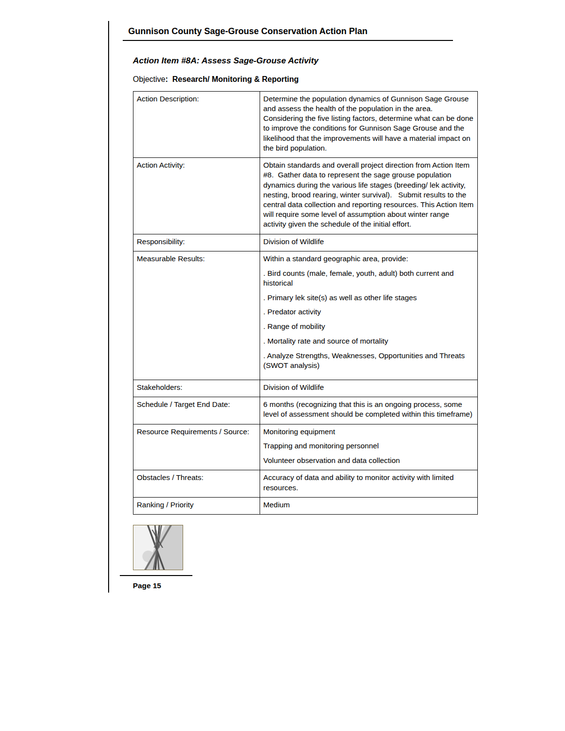Gunnison County Sage-Grouse Conservation Action Plan
Action Item #8A: Assess Sage-Grouse Activity
Objective: Research/ Monitoring & Reporting
| Action Description: | Determine the population dynamics of Gunnison Sage Grouse and assess the health of the population in the area. Considering the five listing factors, determine what can be done to improve the conditions for Gunnison Sage Grouse and the likelihood that the improvements will have a material impact on the bird population. |
| Action Activity: | Obtain standards and overall project direction from Action Item #8. Gather data to represent the sage grouse population dynamics during the various life stages (breeding/ lek activity, nesting, brood rearing, winter survival). Submit results to the central data collection and reporting resources. This Action Item will require some level of assumption about winter range activity given the schedule of the initial effort. |
| Responsibility: | Division of Wildlife |
| Measurable Results: | Within a standard geographic area, provide: . Bird counts (male, female, youth, adult) both current and historical . Primary lek site(s) as well as other life stages . Predator activity . Range of mobility . Mortality rate and source of mortality . Analyze Strengths, Weaknesses, Opportunities and Threats (SWOT analysis) |
| Stakeholders: | Division of Wildlife |
| Schedule / Target End Date: | 6 months (recognizing that this is an ongoing process, some level of assessment should be completed within this timeframe) |
| Resource Requirements / Source: | Monitoring equipment Trapping and monitoring personnel Volunteer observation and data collection |
| Obstacles / Threats: | Accuracy of data and ability to monitor activity with limited resources. |
| Ranking / Priority | Medium |
Page 15